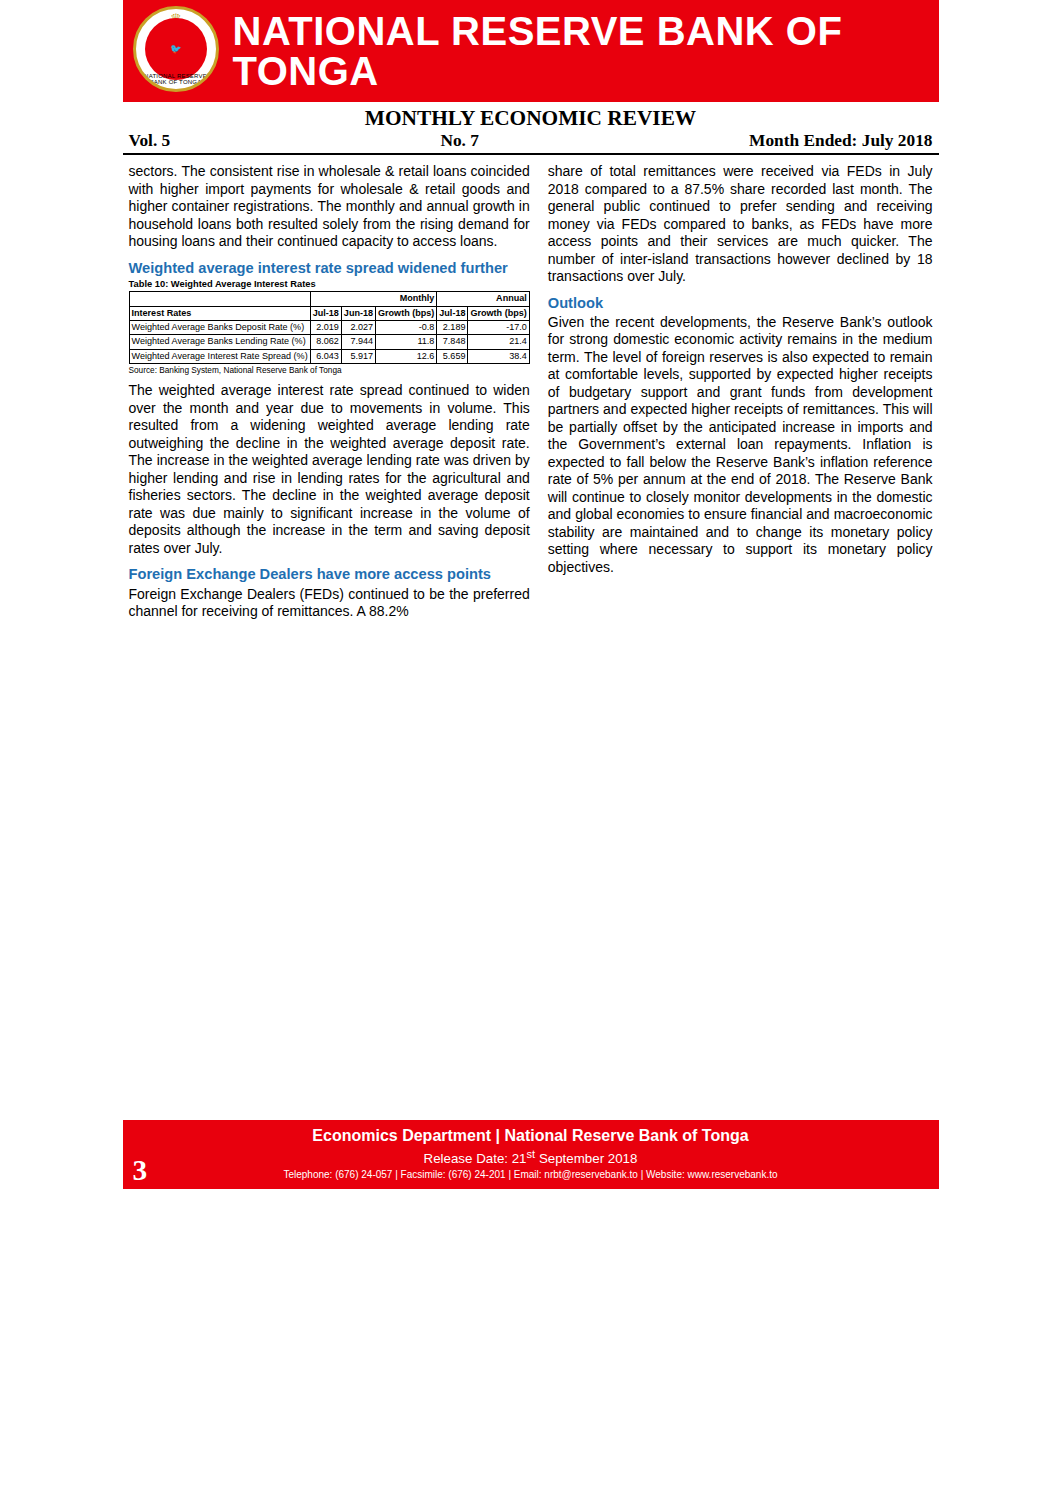♛
🐦
NATIONAL RESERVE BANK OF TONGA
NATIONAL RESERVE BANK OF TONGA
MONTHLY ECONOMIC REVIEW
Vol. 5 No. 7 Month Ended: July 2018
sectors. The consistent rise in wholesale & retail loans coincided with higher import payments for wholesale & retail goods and higher container registrations. The monthly and annual growth in household loans both resulted solely from the rising demand for housing loans and their continued capacity to access loans.
Weighted average interest rate spread widened further
Table 10: Weighted Average Interest Rates
| | Monthly | Annual |
| --- | --- | --- |
| Interest Rates | Jul-18 | Jun-18 | Growth (bps) | Jul-18 | Growth (bps) |
| Weighted Average Banks Deposit Rate (%) | 2.019 | 2.027 | -0.8 | 2.189 | -17.0 |
| Weighted Average Banks Lending Rate (%) | 8.062 | 7.944 | 11.8 | 7.848 | 21.4 |
| Weighted Average Interest Rate Spread (%) | 6.043 | 5.917 | 12.6 | 5.659 | 38.4 |
Source: Banking System, National Reserve Bank of Tonga
The weighted average interest rate spread continued to widen over the month and year due to movements in volume. This resulted from a widening weighted average lending rate outweighing the decline in the weighted average deposit rate. The increase in the weighted average lending rate was driven by higher lending and rise in lending rates for the agricultural and fisheries sectors. The decline in the weighted average deposit rate was due mainly to significant increase in the volume of deposits although the increase in the term and saving deposit rates over July.
Foreign Exchange Dealers have more access points
Foreign Exchange Dealers (FEDs) continued to be the preferred channel for receiving of remittances. A 88.2%
share of total remittances were received via FEDs in July 2018 compared to a 87.5% share recorded last month. The general public continued to prefer sending and receiving money via FEDs compared to banks, as FEDs have more access points and their services are much quicker. The number of inter-island transactions however declined by 18 transactions over July.
Outlook
Given the recent developments, the Reserve Bank’s outlook for strong domestic economic activity remains in the medium term. The level of foreign reserves is also expected to remain at comfortable levels, supported by expected higher receipts of budgetary support and grant funds from development partners and expected higher receipts of remittances. This will be partially offset by the anticipated increase in imports and the Government’s external loan repayments. Inflation is expected to fall below the Reserve Bank’s inflation reference rate of 5% per annum at the end of 2018. The Reserve Bank will continue to closely monitor developments in the domestic and global economies to ensure financial and macroeconomic stability are maintained and to change its monetary policy setting where necessary to support its monetary policy objectives.
Economics Department | National Reserve Bank of Tonga
Release Date: 21st September 2018
Telephone: (676) 24-057 | Facsimile: (676) 24-201 | Email: nrbt@reservebank.to | Website: www.reservebank.to
3